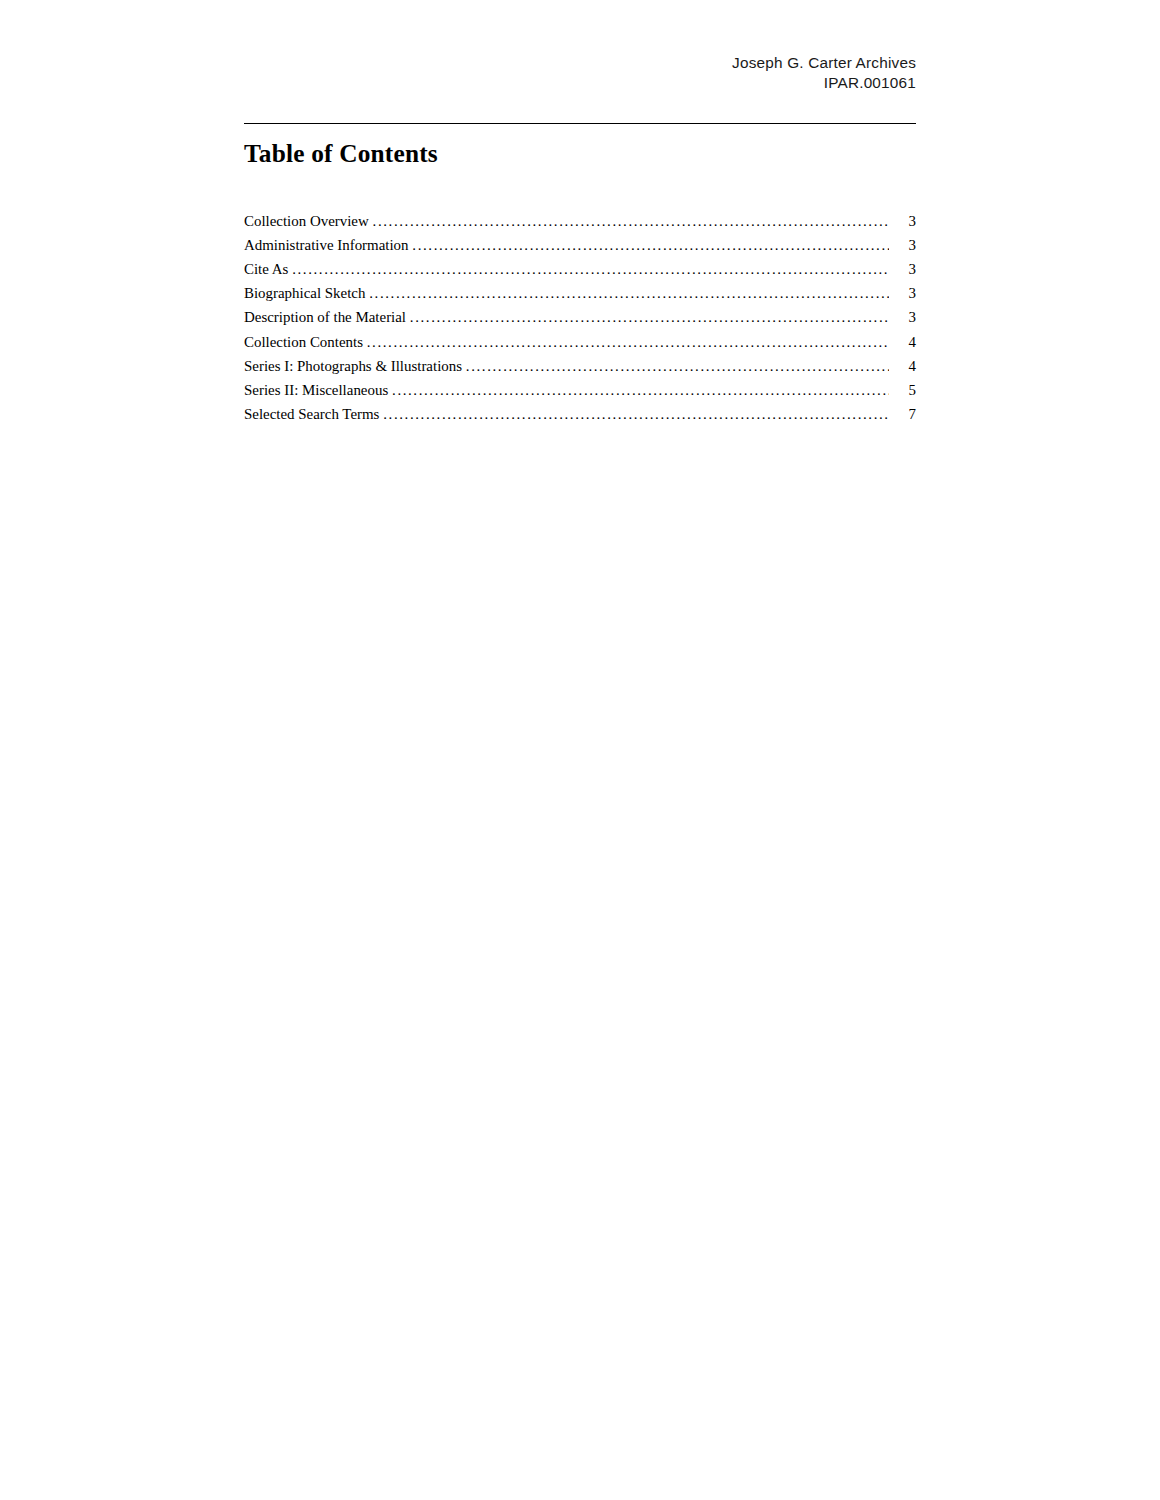Joseph G. Carter Archives
IPAR.001061
Table of Contents
Collection Overview ........................................................................................................................................................... 3
Administrative Information ............................................................................................................................................... 3
Cite As ......................................................................................................................................................... 3
Biographical Sketch .......................................................................................................................................................... 3
Description of the Material .............................................................................................................................................. 3
Collection Contents ........................................................................................................................................................... 4
Series I: Photographs & Illustrations ..................................................................................................................... 4
Series II: Miscellaneous ..................................................................................................................................... 5
Selected Search Terms .................................................................................................................................................... 7